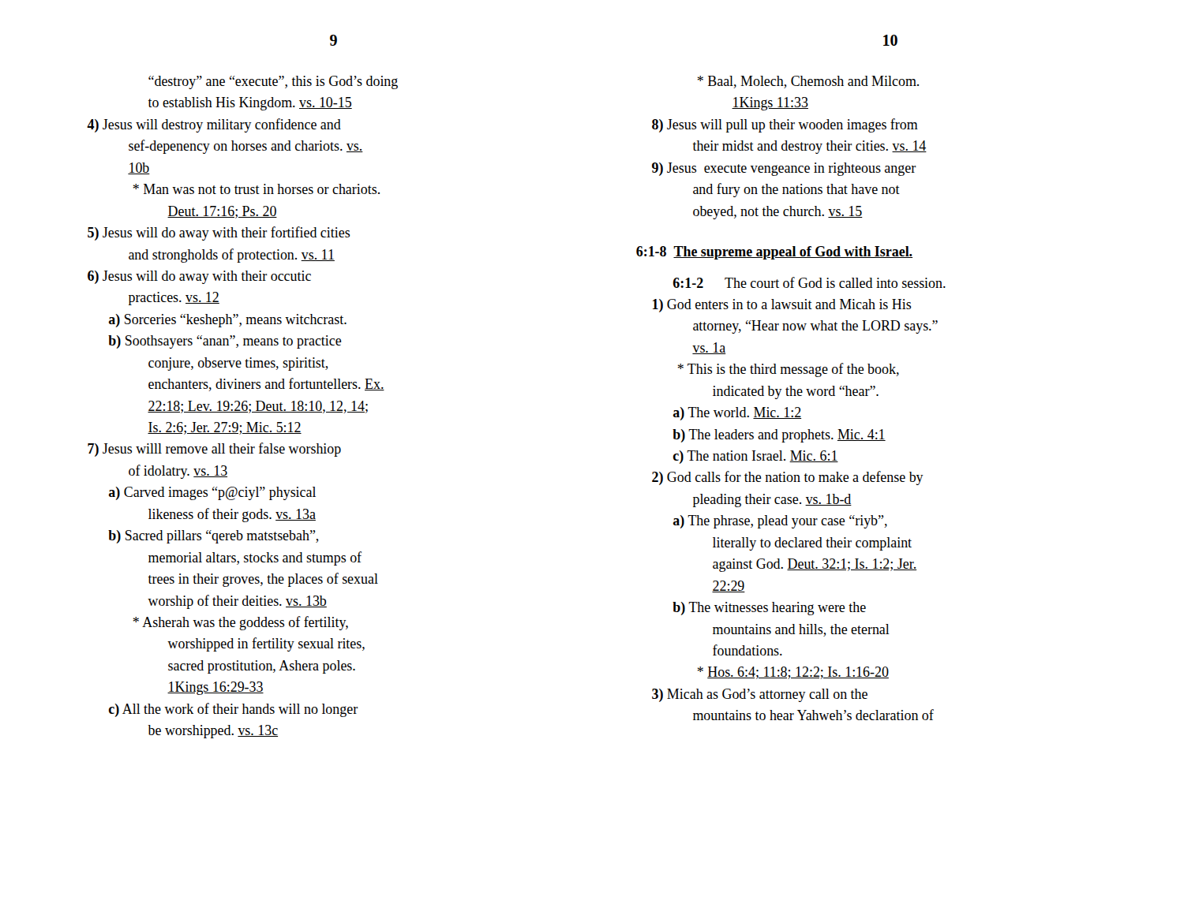9
“destroy” ane “execute”, this is God’s doing
to establish His Kingdom. vs. 10-15
4) Jesus will destroy military confidence and
sef-depenency on horses and chariots. vs.
10b
* Man was not to trust in horses or chariots.
Deut. 17:16; Ps. 20
5) Jesus will do away with their fortified cities
and strongholds of protection. vs. 11
6) Jesus will do away with their occutic
practices. vs. 12
a) Sorceries “kesheph”, means witchcrast.
b) Soothsayers “anan”, means to practice
conjure, observe times, spiritist,
enchanters, diviners and fortuntellers. Ex.
22:18; Lev. 19:26; Deut. 18:10, 12, 14;
Is. 2:6; Jer. 27:9; Mic. 5:12
7) Jesus willl remove all their false worshiop
of idolatry. vs. 13
a) Carved images “p@ciyl” physical
likeness of their gods. vs. 13a
b) Sacred pillars “qereb matstsebah”,
memorial altars, stocks and stumps of
trees in their groves, the places of sexual
worship of their deities. vs. 13b
* Asherah was the goddess of fertility,
worshipped in fertility sexual rites,
sacred prostitution, Ashera poles.
1Kings 16:29-33
c) All the work of their hands will no longer
be worshipped. vs. 13c
10
* Baal, Molech, Chemosh and Milcom.
1Kings 11:33
8) Jesus will pull up their wooden images from
their midst and destroy their cities. vs. 14
9) Jesus execute vengeance in righteous anger
and fury on the nations that have not
obeyed, not the church. vs. 15
6:1-8 The supreme appeal of God with Israel.
6:1-2 The court of God is called into session.
1) God enters in to a lawsuit and Micah is His
attorney, “Hear now what the LORD says.”
vs. 1a
* This is the third message of the book,
indicated by the word “hear”.
a) The world. Mic. 1:2
b) The leaders and prophets. Mic. 4:1
c) The nation Israel. Mic. 6:1
2) God calls for the nation to make a defense by
pleading their case. vs. 1b-d
a) The phrase, plead your case “riyb”,
literally to declared their complaint
against God. Deut. 32:1; Is. 1:2; Jer.
22:29
b) The witnesses hearing were the
mountains and hills, the eternal
foundations.
* Hos. 6:4; 11:8; 12:2; Is. 1:16-20
3) Micah as God’s attorney call on the
mountains to hear Yahweh’s declaration of